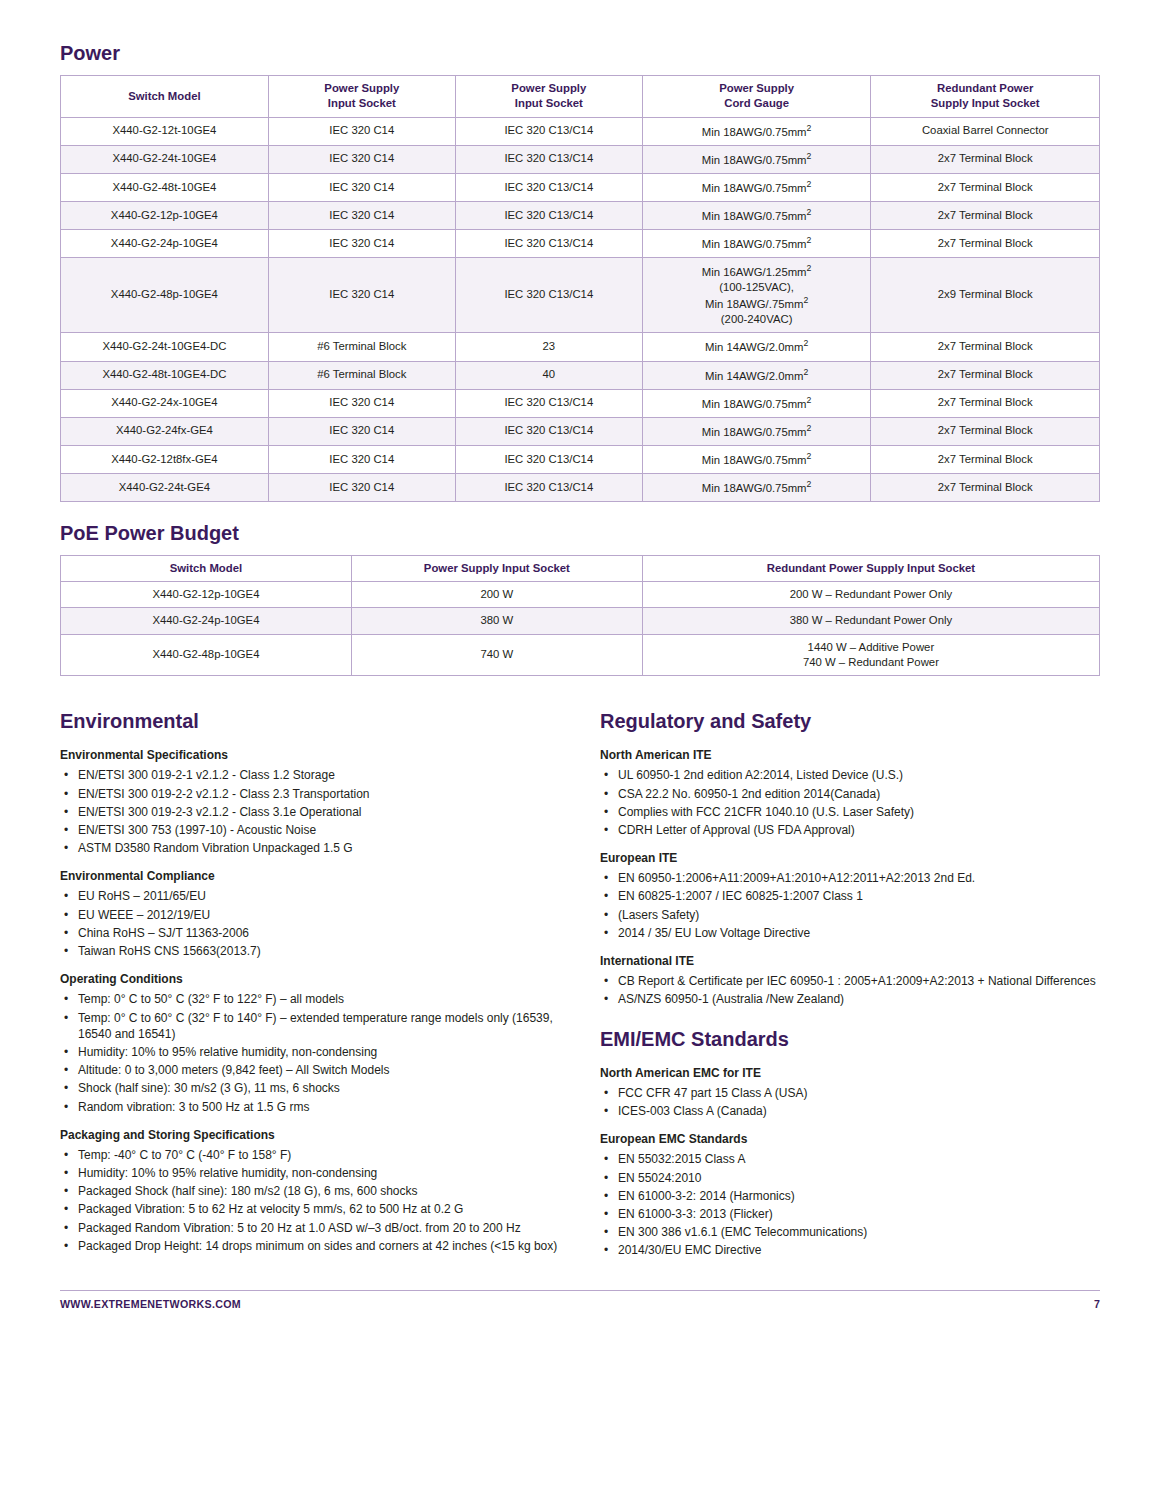Power
| Switch Model | Power Supply Input Socket | Power Supply Input Socket | Power Supply Cord Gauge | Redundant Power Supply Input Socket |
| --- | --- | --- | --- | --- |
| X440-G2-12t-10GE4 | IEC 320 C14 | IEC 320 C13/C14 | Min 18AWG/0.75mm 2 | Coaxial Barrel Connector |
| X440-G2-24t-10GE4 | IEC 320 C14 | IEC 320 C13/C14 | Min 18AWG/0.75mm 2 | 2x7 Terminal Block |
| X440-G2-48t-10GE4 | IEC 320 C14 | IEC 320 C13/C14 | Min 18AWG/0.75mm 2 | 2x7 Terminal Block |
| X440-G2-12p-10GE4 | IEC 320 C14 | IEC 320 C13/C14 | Min 18AWG/0.75mm 2 | 2x7 Terminal Block |
| X440-G2-24p-10GE4 | IEC 320 C14 | IEC 320 C13/C14 | Min 18AWG/0.75mm 2 | 2x7 Terminal Block |
| X440-G2-48p-10GE4 | IEC 320 C14 | IEC 320 C13/C14 | Min 16AWG/1.25mm 2 (100-125VAC), Min 18AWG/.75mm 2 (200-240VAC) | 2x9 Terminal Block |
| X440-G2-24t-10GE4-DC | #6 Terminal Block | 23 | Min 14AWG/2.0mm 2 | 2x7 Terminal Block |
| X440-G2-48t-10GE4-DC | #6 Terminal Block | 40 | Min 14AWG/2.0mm 2 | 2x7 Terminal Block |
| X440-G2-24x-10GE4 | IEC 320 C14 | IEC 320 C13/C14 | Min 18AWG/0.75mm 2 | 2x7 Terminal Block |
| X440-G2-24fx-GE4 | IEC 320 C14 | IEC 320 C13/C14 | Min 18AWG/0.75mm 2 | 2x7 Terminal Block |
| X440-G2-12t8fx-GE4 | IEC 320 C14 | IEC 320 C13/C14 | Min 18AWG/0.75mm 2 | 2x7 Terminal Block |
| X440-G2-24t-GE4 | IEC 320 C14 | IEC 320 C13/C14 | Min 18AWG/0.75mm 2 | 2x7 Terminal Block |
PoE Power Budget
| Switch Model | Power Supply Input Socket | Redundant Power Supply Input Socket |
| --- | --- | --- |
| X440-G2-12p-10GE4 | 200 W | 200 W – Redundant Power Only |
| X440-G2-24p-10GE4 | 380 W | 380 W – Redundant Power Only |
| X440-G2-48p-10GE4 | 740 W | 1440 W – Additive Power 740 W – Redundant Power |
Environmental
Environmental Specifications
EN/ETSI 300 019-2-1 v2.1.2 - Class 1.2 Storage
EN/ETSI 300 019-2-2 v2.1.2 - Class 2.3 Transportation
EN/ETSI 300 019-2-3 v2.1.2 - Class 3.1e Operational
EN/ETSI 300 753 (1997-10) - Acoustic Noise
ASTM D3580 Random Vibration Unpackaged 1.5 G
Environmental Compliance
EU RoHS – 2011/65/EU
EU WEEE – 2012/19/EU
China RoHS – SJ/T 11363-2006
Taiwan RoHS CNS 15663(2013.7)
Operating Conditions
Temp: 0° C to 50° C (32° F to 122° F) – all models
Temp: 0° C to 60° C (32° F to 140° F) – extended temperature range models only (16539, 16540 and 16541)
Humidity: 10% to 95% relative humidity, non-condensing
Altitude: 0 to 3,000 meters (9,842 feet) – All Switch Models
Shock (half sine): 30 m/s2 (3 G), 11 ms, 6 shocks
Random vibration: 3 to 500 Hz at 1.5 G rms
Packaging and Storing Specifications
Temp: -40° C to 70° C (-40° F to 158° F)
Humidity: 10% to 95% relative humidity, non-condensing
Packaged Shock (half sine): 180 m/s2 (18 G), 6 ms, 600 shocks
Packaged Vibration: 5 to 62 Hz at velocity 5 mm/s, 62 to 500 Hz at 0.2 G
Packaged Random Vibration: 5 to 20 Hz at 1.0 ASD w/–3 dB/oct. from 20 to 200 Hz
Packaged Drop Height: 14 drops minimum on sides and corners at 42 inches (<15 kg box)
Regulatory and Safety
North American ITE
UL 60950-1 2nd edition A2:2014, Listed Device (U.S.)
CSA 22.2 No. 60950-1 2nd edition 2014(Canada)
Complies with FCC 21CFR 1040.10 (U.S. Laser Safety)
CDRH Letter of Approval (US FDA Approval)
European ITE
EN 60950-1:2006+A11:2009+A1:2010+A12:2011+A2:2013 2nd Ed.
EN 60825-1:2007 / IEC 60825-1:2007 Class 1
(Lasers Safety)
2014 / 35/ EU Low Voltage Directive
International ITE
CB Report & Certificate per IEC 60950-1 : 2005+A1:2009+A2:2013 + National Differences
AS/NZS 60950-1 (Australia /New Zealand)
EMI/EMC Standards
North American EMC for ITE
FCC CFR 47 part 15 Class A (USA)
ICES-003 Class A (Canada)
European EMC Standards
EN 55032:2015 Class A
EN 55024:2010
EN 61000-3-2: 2014 (Harmonics)
EN 61000-3-3: 2013 (Flicker)
EN 300 386 v1.6.1 (EMC Telecommunications)
2014/30/EU EMC Directive
WWW.EXTREMENETWORKS.COM 7